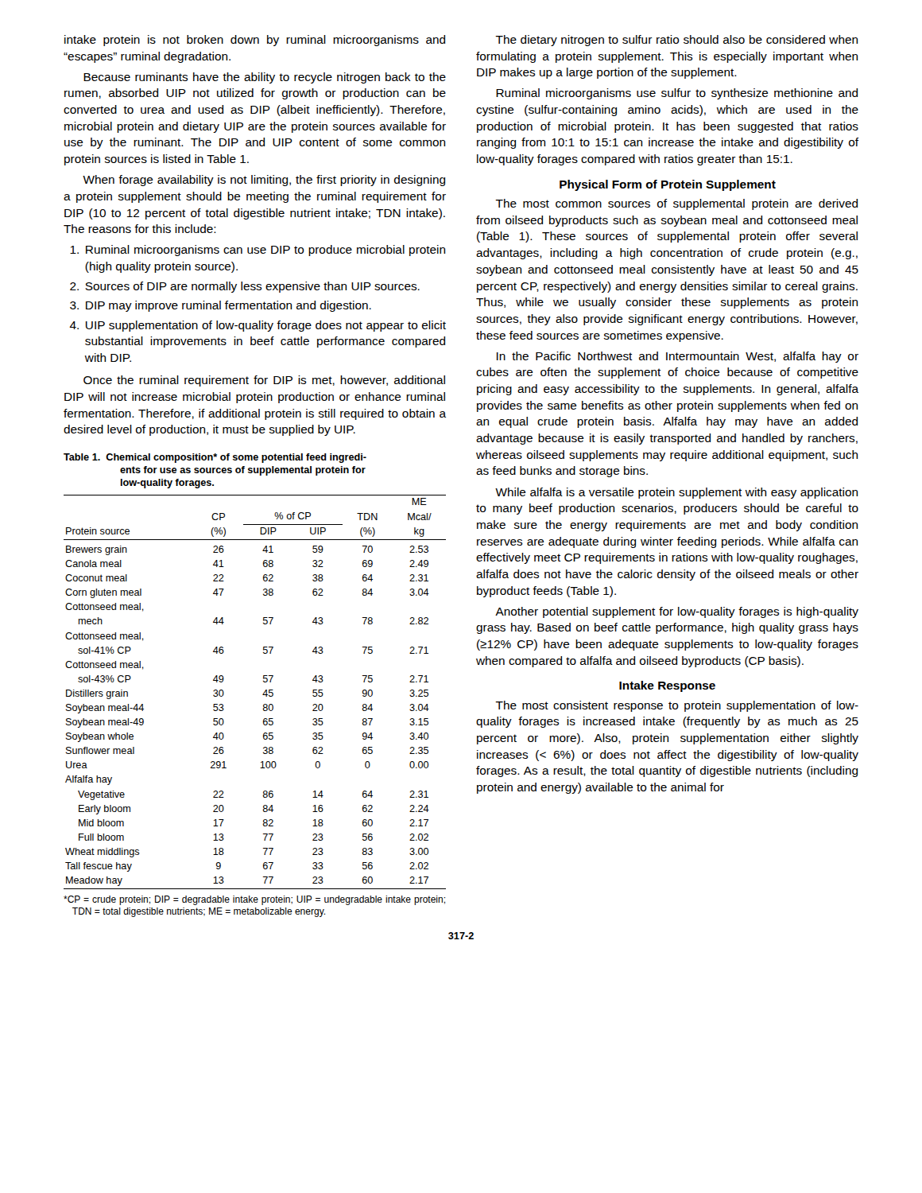intake protein is not broken down by ruminal microorganisms and “escapes” ruminal degradation.
Because ruminants have the ability to recycle nitrogen back to the rumen, absorbed UIP not utilized for growth or production can be converted to urea and used as DIP (albeit inefficiently). Therefore, microbial protein and dietary UIP are the protein sources available for use by the ruminant. The DIP and UIP content of some common protein sources is listed in Table 1.
When forage availability is not limiting, the first priority in designing a protein supplement should be meeting the ruminal requirement for DIP (10 to 12 percent of total digestible nutrient intake; TDN intake). The reasons for this include:
Ruminal microorganisms can use DIP to produce microbial protein (high quality protein source).
Sources of DIP are normally less expensive than UIP sources.
DIP may improve ruminal fermentation and digestion.
UIP supplementation of low-quality forage does not appear to elicit substantial improvements in beef cattle performance compared with DIP.
Once the ruminal requirement for DIP is met, however, additional DIP will not increase microbial protein production or enhance ruminal fermentation. Therefore, if additional protein is still required to obtain a desired level of production, it must be supplied by UIP.
Table 1. Chemical composition* of some potential feed ingredi-ents for use as sources of supplemental protein for low-quality forages.
| | | | | ME |
| | CP | % of CP | TDN | Mcal/ |
| Protein source | (%) | DIP | UIP | (%) | kg |
| Brewers grain | 26 | 41 | 59 | 70 | 2.53 |
| Canola meal | 41 | 68 | 32 | 69 | 2.49 |
| Coconut meal | 22 | 62 | 38 | 64 | 2.31 |
| Corn gluten meal | 47 | 38 | 62 | 84 | 3.04 |
| Cottonseed meal, | | | | | |
| mech | 44 | 57 | 43 | 78 | 2.82 |
| Cottonseed meal, | | | | | |
| sol-41% CP | 46 | 57 | 43 | 75 | 2.71 |
| Cottonseed meal, | | | | | |
| sol-43% CP | 49 | 57 | 43 | 75 | 2.71 |
| Distillers grain | 30 | 45 | 55 | 90 | 3.25 |
| Soybean meal-44 | 53 | 80 | 20 | 84 | 3.04 |
| Soybean meal-49 | 50 | 65 | 35 | 87 | 3.15 |
| Soybean whole | 40 | 65 | 35 | 94 | 3.40 |
| Sunflower meal | 26 | 38 | 62 | 65 | 2.35 |
| Urea | 291 | 100 | 0 | 0 | 0.00 |
| Alfalfa hay | | | | | |
| Vegetative | 22 | 86 | 14 | 64 | 2.31 |
| Early bloom | 20 | 84 | 16 | 62 | 2.24 |
| Mid bloom | 17 | 82 | 18 | 60 | 2.17 |
| Full bloom | 13 | 77 | 23 | 56 | 2.02 |
| Wheat middlings | 18 | 77 | 23 | 83 | 3.00 |
| Tall fescue hay | 9 | 67 | 33 | 56 | 2.02 |
| Meadow hay | 13 | 77 | 23 | 60 | 2.17 |
*CP = crude protein; DIP = degradable intake protein; UIP = undegradable intake protein; TDN = total digestible nutrients; ME = metabolizable energy.
The dietary nitrogen to sulfur ratio should also be considered when formulating a protein supplement. This is especially important when DIP makes up a large portion of the supplement.
Ruminal microorganisms use sulfur to synthesize methionine and cystine (sulfur-containing amino acids), which are used in the production of microbial protein. It has been suggested that ratios ranging from 10:1 to 15:1 can increase the intake and digestibility of low-quality forages compared with ratios greater than 15:1.
Physical Form of Protein Supplement
The most common sources of supplemental protein are derived from oilseed byproducts such as soybean meal and cottonseed meal (Table 1). These sources of supplemental protein offer several advantages, including a high concentration of crude protein (e.g., soybean and cottonseed meal consistently have at least 50 and 45 percent CP, respectively) and energy densities similar to cereal grains. Thus, while we usually consider these supplements as protein sources, they also provide significant energy contributions. However, these feed sources are sometimes expensive.
In the Pacific Northwest and Intermountain West, alfalfa hay or cubes are often the supplement of choice because of competitive pricing and easy accessibility to the supplements. In general, alfalfa provides the same benefits as other protein supplements when fed on an equal crude protein basis. Alfalfa hay may have an added advantage because it is easily transported and handled by ranchers, whereas oilseed supplements may require additional equipment, such as feed bunks and storage bins.
While alfalfa is a versatile protein supplement with easy application to many beef production scenarios, producers should be careful to make sure the energy requirements are met and body condition reserves are adequate during winter feeding periods. While alfalfa can effectively meet CP requirements in rations with low-quality roughages, alfalfa does not have the caloric density of the oilseed meals or other byproduct feeds (Table 1).
Another potential supplement for low-quality forages is high-quality grass hay. Based on beef cattle performance, high quality grass hays (≥12% CP) have been adequate supplements to low-quality forages when compared to alfalfa and oilseed byproducts (CP basis).
Intake Response
The most consistent response to protein supplementation of low-quality forages is increased intake (frequently by as much as 25 percent or more). Also, protein supplementation either slightly increases (< 6%) or does not affect the digestibility of low-quality forages. As a result, the total quantity of digestible nutrients (including protein and energy) available to the animal for
317-2